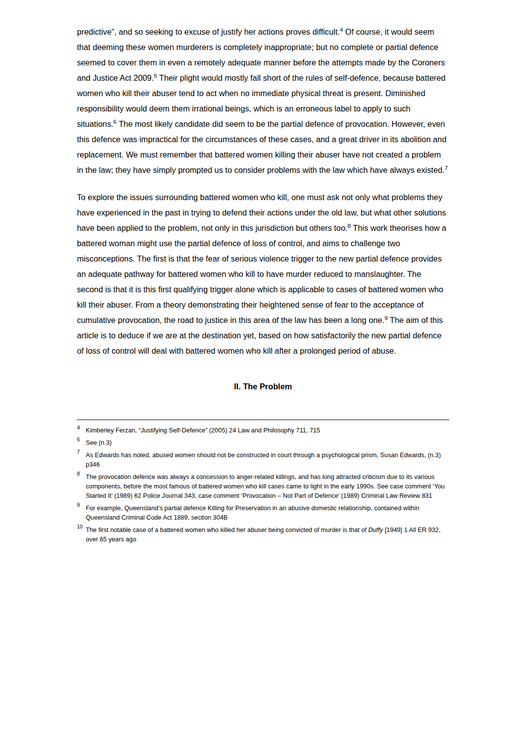predictive”, and so seeking to excuse of justify her actions proves difficult.4 Of course, it would seem that deeming these women murderers is completely inappropriate; but no complete or partial defence seemed to cover them in even a remotely adequate manner before the attempts made by the Coroners and Justice Act 2009.5 Their plight would mostly fall short of the rules of self-defence, because battered women who kill their abuser tend to act when no immediate physical threat is present. Diminished responsibility would deem them irrational beings, which is an erroneous label to apply to such situations.6 The most likely candidate did seem to be the partial defence of provocation. However, even this defence was impractical for the circumstances of these cases, and a great driver in its abolition and replacement. We must remember that battered women killing their abuser have not created a problem in the law; they have simply prompted us to consider problems with the law which have always existed.7
To explore the issues surrounding battered women who kill, one must ask not only what problems they have experienced in the past in trying to defend their actions under the old law, but what other solutions have been applied to the problem, not only in this jurisdiction but others too.8 This work theorises how a battered woman might use the partial defence of loss of control, and aims to challenge two misconceptions. The first is that the fear of serious violence trigger to the new partial defence provides an adequate pathway for battered women who kill to have murder reduced to manslaughter. The second is that it is this first qualifying trigger alone which is applicable to cases of battered women who kill their abuser. From a theory demonstrating their heightened sense of fear to the acceptance of cumulative provocation, the road to justice in this area of the law has been a long one.9 The aim of this article is to deduce if we are at the destination yet, based on how satisfactorily the new partial defence of loss of control will deal with battered women who kill after a prolonged period of abuse.
II. The Problem
Kimberley Ferzan, “Justifying Self-Defence” (2005) 24 Law and Philosophy 711, 715
See (n.3)
As Edwards has noted, abused women should not be constructed in court through a psychological prism, Susan Edwards, (n.3) p346
The provocation defence was always a concession to anger-related killings, and has long attracted criticism due to its various components, before the most famous of battered women who kill cases came to light in the early 1990s. See case comment ‘You Started It’ (1989) 62 Police Journal 343; case comment ‘Provocation – Not Part of Defence’ (1989) Criminal Law Review 831
For example, Queensland’s partial defence Killing for Preservation in an abusive domestic relationship, contained within Queensland Criminal Code Act 1889, section 304B
The first notable case of a battered women who killed her abuser being convicted of murder is that of Duffy [1949] 1 All ER 932, over 65 years ago